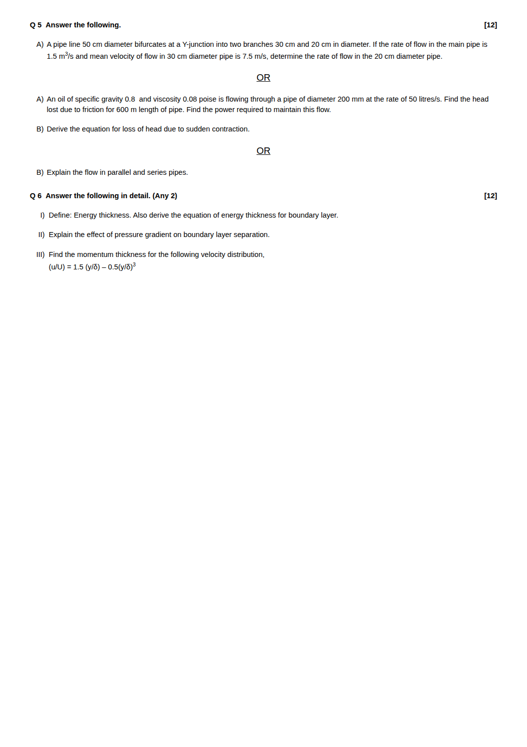Q 5 Answer the following. [12]
A) A pipe line 50 cm diameter bifurcates at a Y-junction into two branches 30 cm and 20 cm in diameter. If the rate of flow in the main pipe is 1.5 m3/s and mean velocity of flow in 30 cm diameter pipe is 7.5 m/s, determine the rate of flow in the 20 cm diameter pipe.
OR
A) An oil of specific gravity 0.8 and viscosity 0.08 poise is flowing through a pipe of diameter 200 mm at the rate of 50 litres/s. Find the head lost due to friction for 600 m length of pipe. Find the power required to maintain this flow.
B) Derive the equation for loss of head due to sudden contraction.
OR
B) Explain the flow in parallel and series pipes.
Q 6 Answer the following in detail. (Any 2) [12]
I) Define: Energy thickness. Also derive the equation of energy thickness for boundary layer.
II) Explain the effect of pressure gradient on boundary layer separation.
III) Find the momentum thickness for the following velocity distribution,
(u/U) = 1.5 (y/δ) – 0.5(y/δ)3